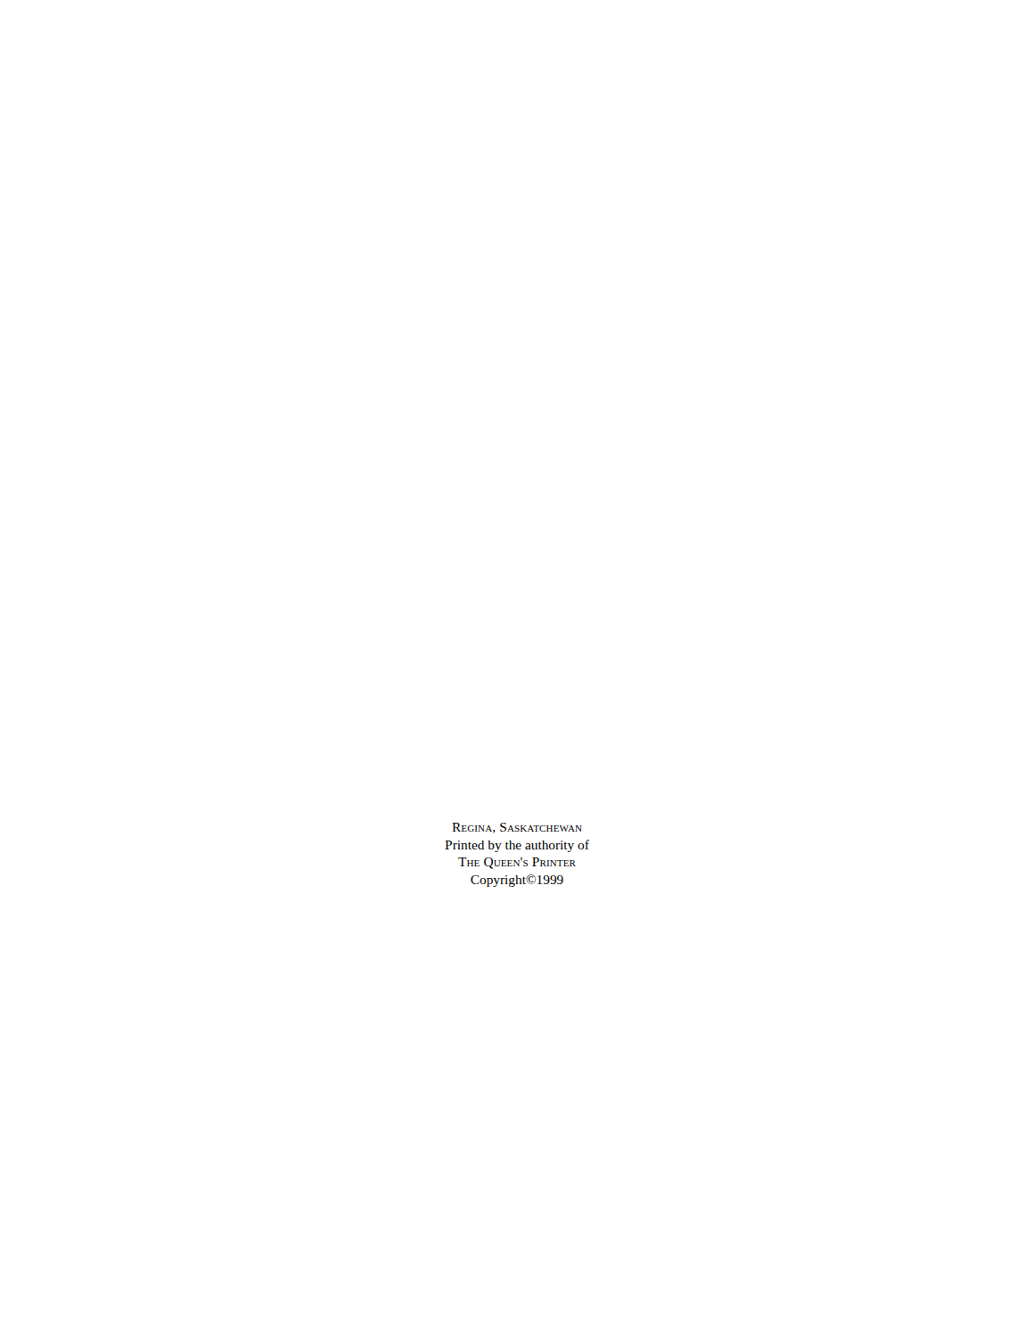Regina, Saskatchewan
Printed by the authority of
The Queen's Printer
Copyright©1999